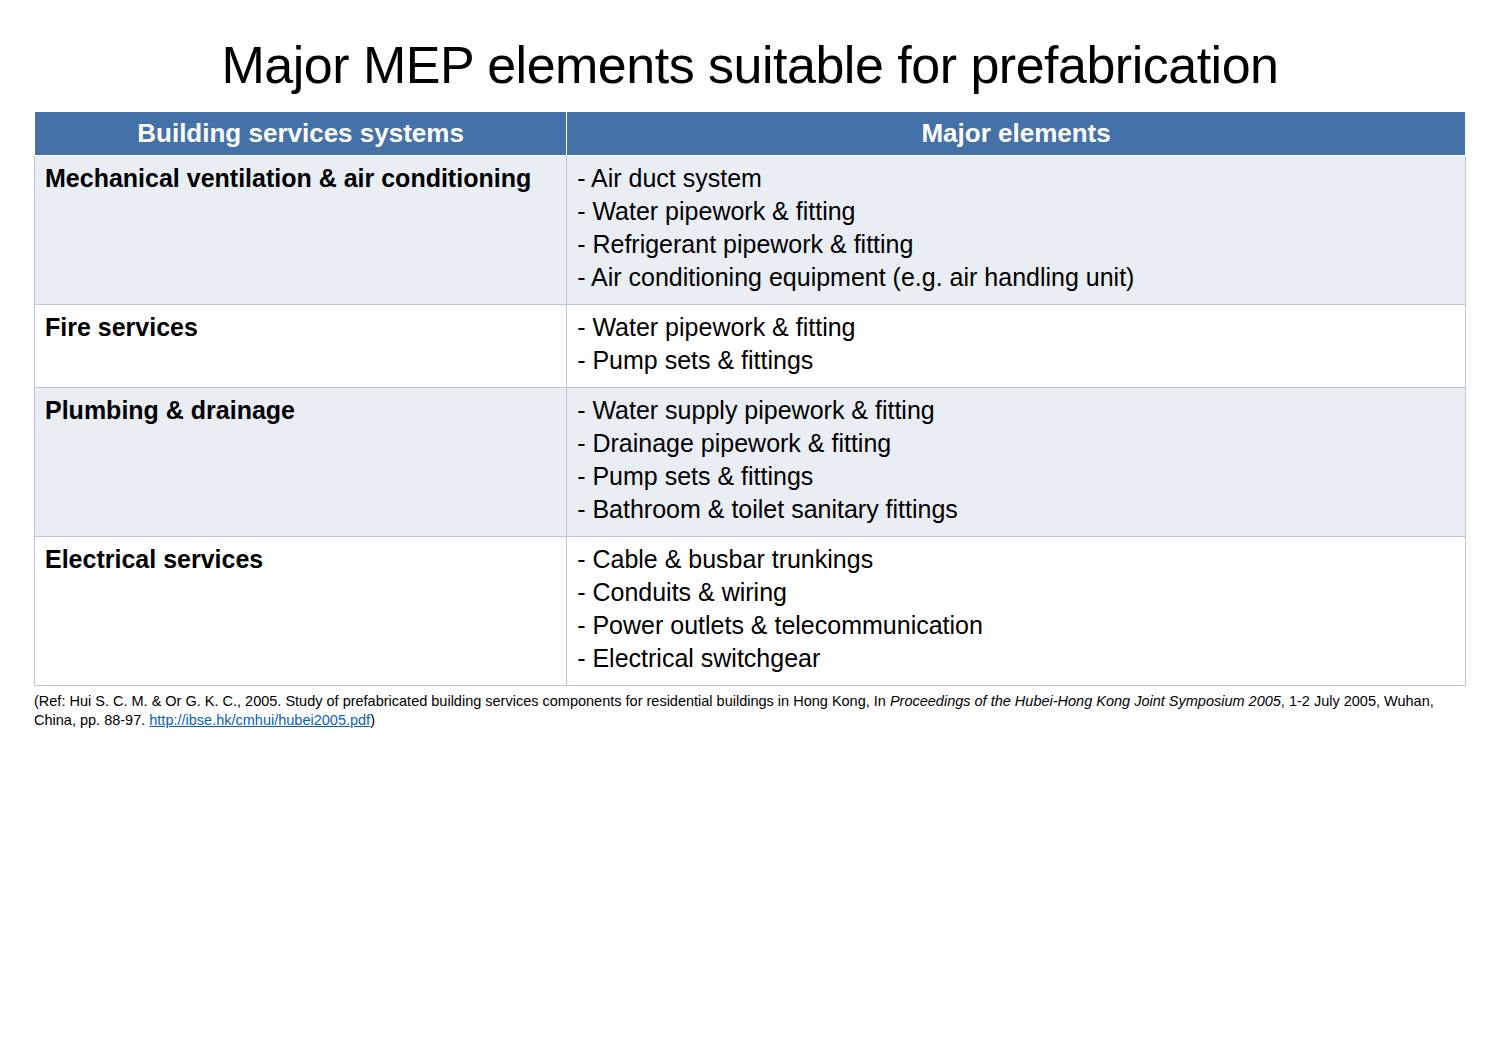Major MEP elements suitable for prefabrication
| Building services systems | Major elements |
| --- | --- |
| Mechanical ventilation & air conditioning | - Air duct system - Water pipework & fitting - Refrigerant pipework & fitting - Air conditioning equipment (e.g. air handling unit) |
| Fire services | - Water pipework & fitting - Pump sets & fittings |
| Plumbing & drainage | - Water supply pipework & fitting - Drainage pipework & fitting - Pump sets & fittings - Bathroom & toilet sanitary fittings |
| Electrical services | - Cable & busbar trunkings - Conduits & wiring - Power outlets & telecommunication - Electrical switchgear |
(Ref: Hui S. C. M. & Or G. K. C., 2005. Study of prefabricated building services components for residential buildings in Hong Kong, In Proceedings of the Hubei-Hong Kong Joint Symposium 2005, 1-2 July 2005, Wuhan, China, pp. 88-97. http://ibse.hk/cmhui/hubei2005.pdf)